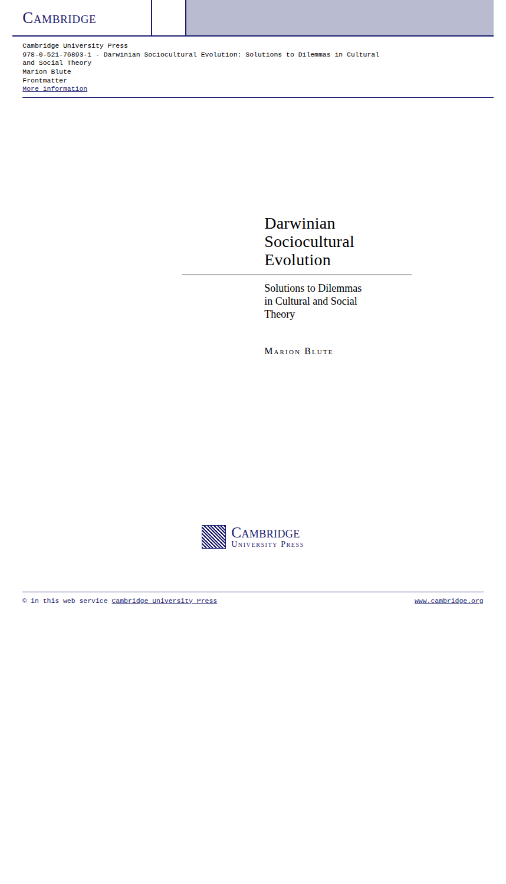Cambridge
Cambridge University Press
978-0-521-76893-1 - Darwinian Sociocultural Evolution: Solutions to Dilemmas in Cultural
and Social Theory
Marion Blute
Frontmatter
More information
Darwinian
Sociocultural
Evolution
Solutions to Dilemmas
in Cultural and Social
Theory
Marion Blute
Cambridge University Press
© in this web service Cambridge University Press www.cambridge.org